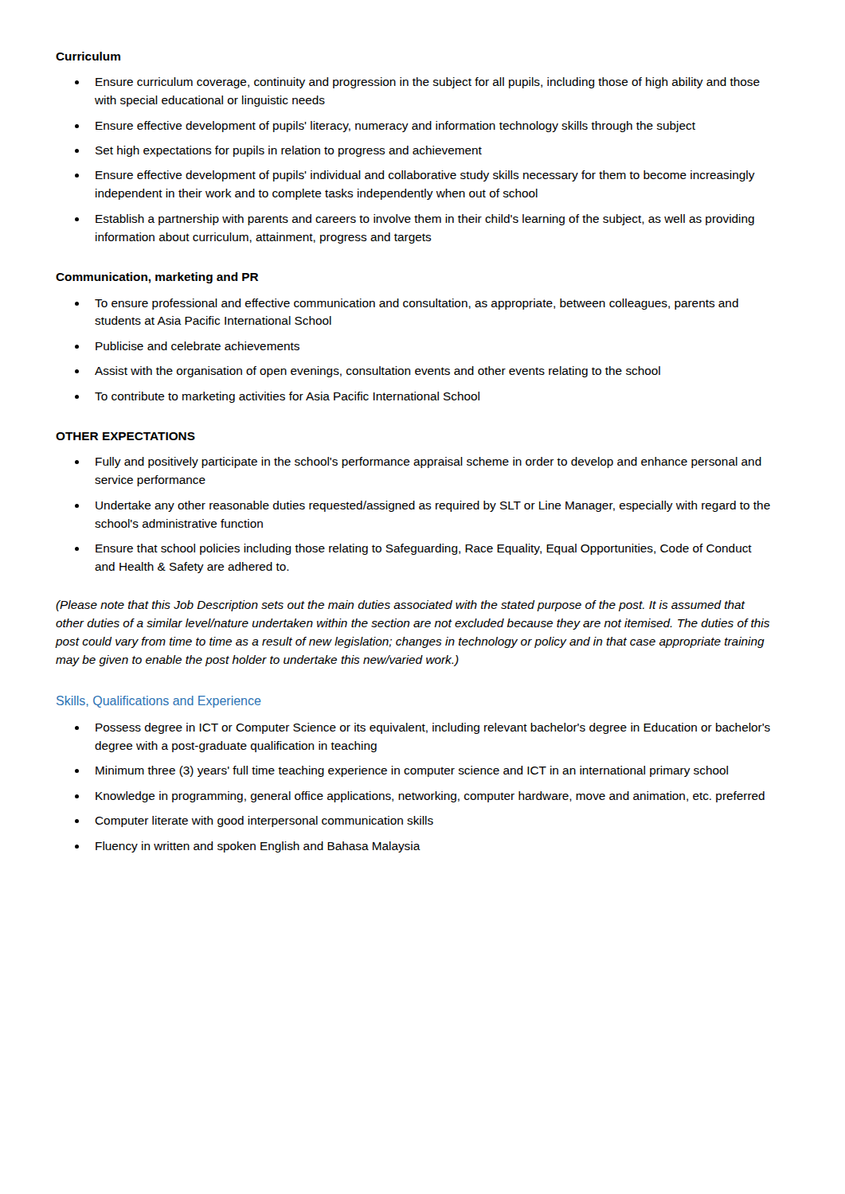Curriculum
Ensure curriculum coverage, continuity and progression in the subject for all pupils, including those of high ability and those with special educational or linguistic needs
Ensure effective development of pupils' literacy, numeracy and information technology skills through the subject
Set high expectations for pupils in relation to progress and achievement
Ensure effective development of pupils' individual and collaborative study skills necessary for them to become increasingly independent in their work and to complete tasks independently when out of school
Establish a partnership with parents and careers to involve them in their child's learning of the subject, as well as providing information about curriculum, attainment, progress and targets
Communication, marketing and PR
To ensure professional and effective communication and consultation, as appropriate, between colleagues, parents and students at Asia Pacific International School
Publicise and celebrate achievements
Assist with the organisation of open evenings, consultation events and other events relating to the school
To contribute to marketing activities for Asia Pacific International School
OTHER EXPECTATIONS
Fully and positively participate in the school's performance appraisal scheme in order to develop and enhance personal and service performance
Undertake any other reasonable duties requested/assigned as required by SLT or Line Manager, especially with regard to the school's administrative function
Ensure that school policies including those relating to Safeguarding, Race Equality, Equal Opportunities, Code of Conduct and Health & Safety are adhered to.
(Please note that this Job Description sets out the main duties associated with the stated purpose of the post. It is assumed that other duties of a similar level/nature undertaken within the section are not excluded because they are not itemised. The duties of this post could vary from time to time as a result of new legislation; changes in technology or policy and in that case appropriate training may be given to enable the post holder to undertake this new/varied work.)
Skills, Qualifications and Experience
Possess degree in ICT or Computer Science or its equivalent, including relevant bachelor's degree in Education or bachelor's degree with a post-graduate qualification in teaching
Minimum three (3) years' full time teaching experience in computer science and ICT in an international primary school
Knowledge in programming, general office applications, networking, computer hardware, move and animation, etc. preferred
Computer literate with good interpersonal communication skills
Fluency in written and spoken English and Bahasa Malaysia